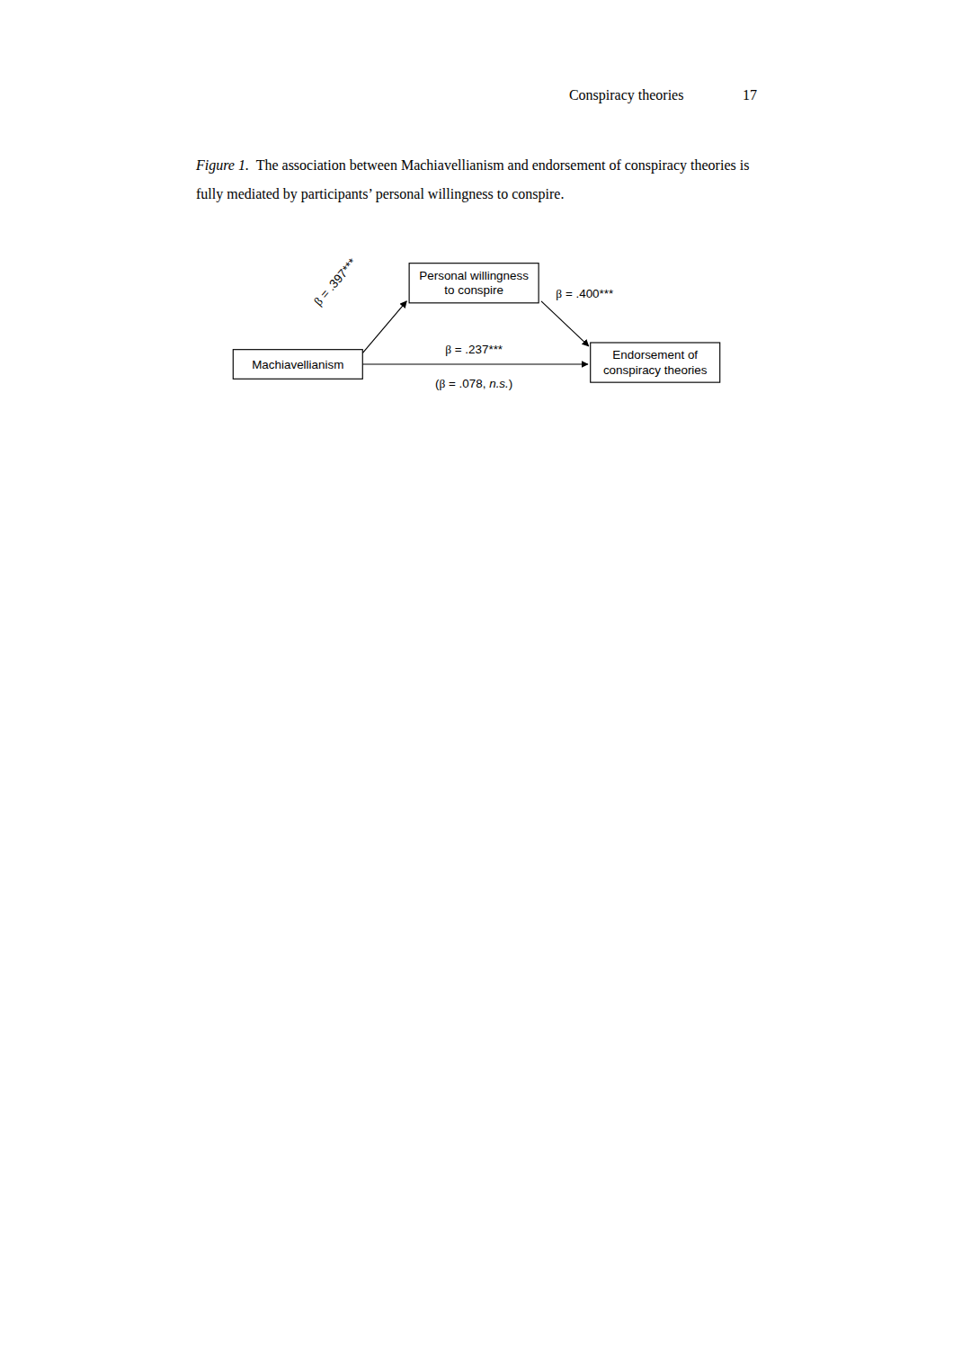Conspiracy theories 17
Figure 1. The association between Machiavellianism and endorsement of conspiracy theories is fully mediated by participants’ personal willingness to conspire.
Personal willingness to conspire Machiavellianism Endorsement of conspiracy theories β = .397*** β = .400*** β = .237*** (β = .078, n.s.)